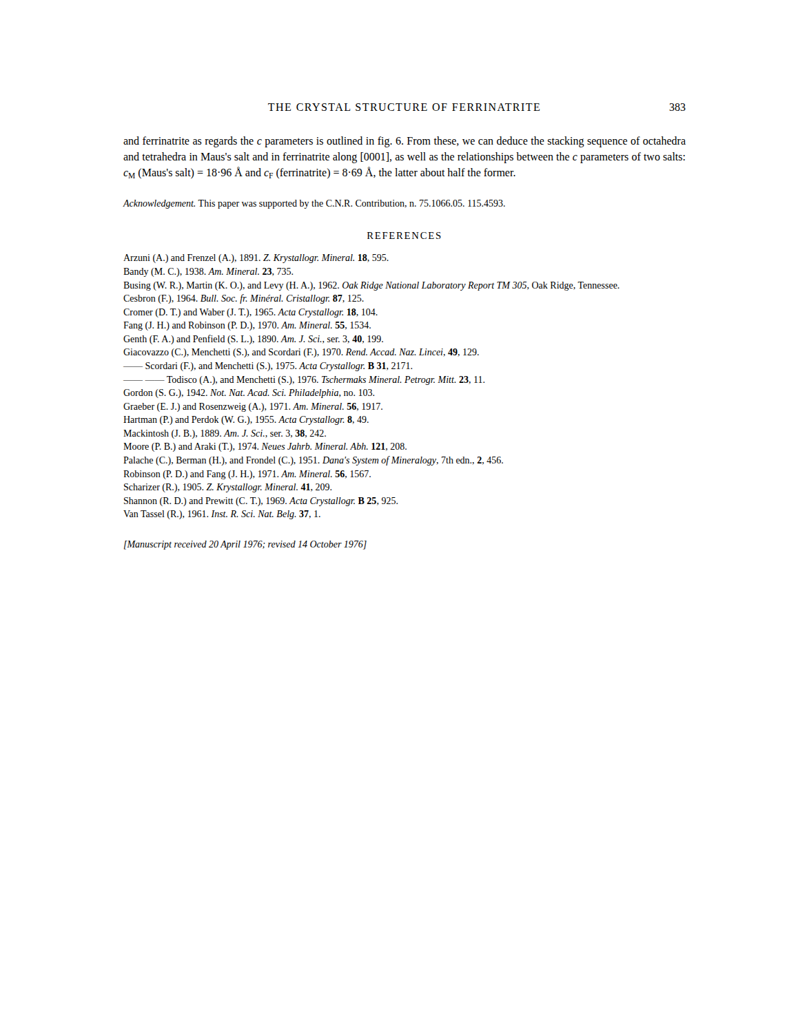The Crystal Structure of Ferrinatrite
383
and ferrinatrite as regards the c parameters is outlined in fig. 6. From these, we can deduce the stacking sequence of octahedra and tetrahedra in Maus's salt and in ferrinatrite along [0001], as well as the relationships between the c parameters of two salts: cM (Maus's salt) = 18·96 Å and cF (ferrinatrite) = 8·69 Å, the latter about half the former.
Acknowledgement. This paper was supported by the C.N.R. Contribution, n. 75.1066.05. 115.4593.
References
Arzuni (A.) and Frenzel (A.), 1891. Z. Krystallogr. Mineral. 18, 595.
Bandy (M. C.), 1938. Am. Mineral. 23, 735.
Busing (W. R.), Martin (K. O.), and Levy (H. A.), 1962. Oak Ridge National Laboratory Report TM 305, Oak Ridge, Tennessee.
Cesbron (F.), 1964. Bull. Soc. fr. Minéral. Cristallogr. 87, 125.
Cromer (D. T.) and Waber (J. T.), 1965. Acta Crystallogr. 18, 104.
Fang (J. H.) and Robinson (P. D.), 1970. Am. Mineral. 55, 1534.
Genth (F. A.) and Penfield (S. L.), 1890. Am. J. Sci., ser. 3, 40, 199.
Giacovazzo (C.), Menchetti (S.), and Scordari (F.), 1970. Rend. Accad. Naz. Lincei, 49, 129.
—— Scordari (F.), and Menchetti (S.), 1975. Acta Crystallogr. B 31, 2171.
—— —— Todisco (A.), and Menchetti (S.), 1976. Tschermaks Mineral. Petrogr. Mitt. 23, 11.
Gordon (S. G.), 1942. Not. Nat. Acad. Sci. Philadelphia, no. 103.
Graeber (E. J.) and Rosenzweig (A.), 1971. Am. Mineral. 56, 1917.
Hartman (P.) and Perdok (W. G.), 1955. Acta Crystallogr. 8, 49.
Mackintosh (J. B.), 1889. Am. J. Sci., ser. 3, 38, 242.
Moore (P. B.) and Araki (T.), 1974. Neues Jahrb. Mineral. Abh. 121, 208.
Palache (C.), Berman (H.), and Frondel (C.), 1951. Dana's System of Mineralogy, 7th edn., 2, 456.
Robinson (P. D.) and Fang (J. H.), 1971. Am. Mineral. 56, 1567.
Scharizer (R.), 1905. Z. Krystallogr. Mineral. 41, 209.
Shannon (R. D.) and Prewitt (C. T.), 1969. Acta Crystallogr. B 25, 925.
Van Tassel (R.), 1961. Inst. R. Sci. Nat. Belg. 37, 1.
[Manuscript received 20 April 1976; revised 14 October 1976]